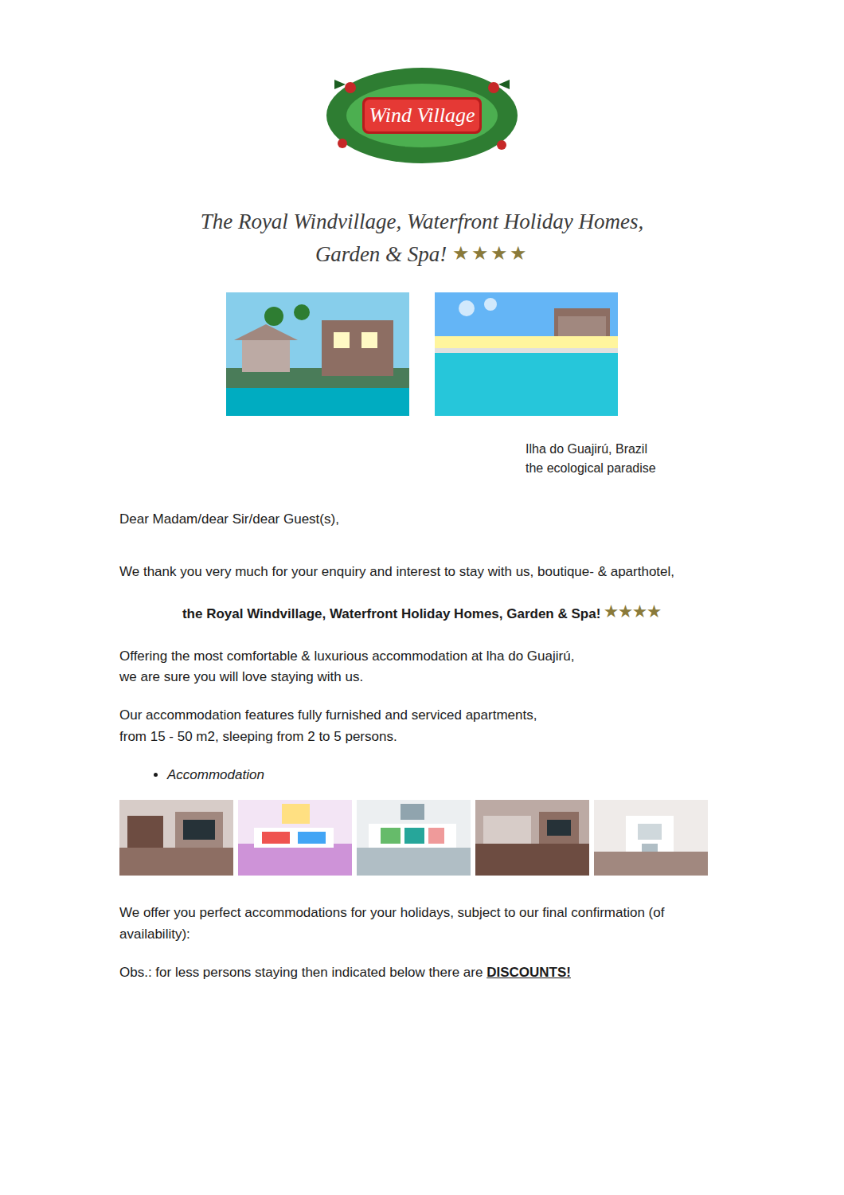The Royal Windvillage, Waterfront Holiday Homes,
Garden & Spa! ★★★★
Ilha do Guajirú, Brazil
the ecological paradise
Dear Madam/dear Sir/dear Guest(s),
We thank you very much for your enquiry and interest to stay with us, boutique- & aparthotel,
the Royal Windvillage, Waterfront Holiday Homes, Garden & Spa! ★★★★
Offering the most comfortable & luxurious accommodation at lha do Guajirú,
we are sure you will love staying with us.
Our accommodation features fully furnished and serviced apartments,
from 15 - 50 m2, sleeping from 2 to 5 persons.
Accommodation
We offer you perfect accommodations for your holidays, subject to our final confirmation (of availability):
Obs.: for less persons staying then indicated below there are DISCOUNTS!